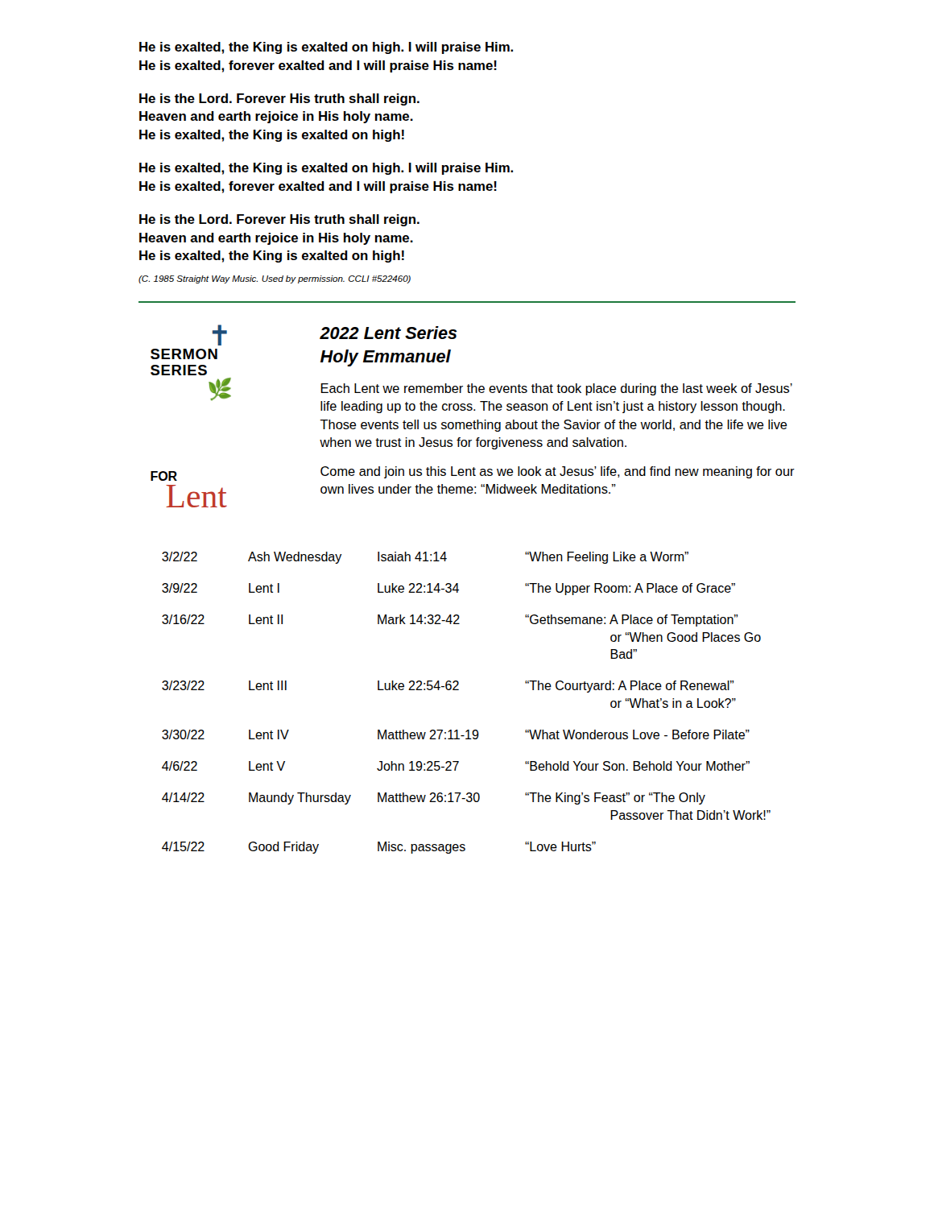He is exalted, the King is exalted on high. I will praise Him.
He is exalted, forever exalted and I will praise His name!
He is the Lord. Forever His truth shall reign.
Heaven and earth rejoice in His holy name.
He is exalted, the King is exalted on high!
He is exalted, the King is exalted on high. I will praise Him.
He is exalted, forever exalted and I will praise His name!
He is the Lord. Forever His truth shall reign.
Heaven and earth rejoice in His holy name.
He is exalted, the King is exalted on high!
(C. 1985 Straight Way Music. Used by permission. CCLI #522460)
✝ Sermon
Series 🌿 for Lent
2022 Lent Series Holy Emmanuel
Each Lent we remember the events that took place during the last week of Jesus’ life leading up to the cross. The season of Lent isn’t just a history lesson though. Those events tell us something about the Savior of the world, and the life we live when we trust in Jesus for forgiveness and salvation.
Come and join us this Lent as we look at Jesus’ life, and find new meaning for our own lives under the theme: “Midweek Meditations.”
| 3/2/22 | Ash Wednesday | Isaiah 41:14 | “When Feeling Like a Worm” |
| 3/9/22 | Lent I | Luke 22:14-34 | “The Upper Room: A Place of Grace” |
| 3/16/22 | Lent II | Mark 14:32-42 | “Gethsemane: A Place of Temptation” or “When Good Places Go Bad” |
| 3/23/22 | Lent III | Luke 22:54-62 | “The Courtyard: A Place of Renewal” or “What’s in a Look?” |
| 3/30/22 | Lent IV | Matthew 27:11-19 | “What Wonderous Love - Before Pilate” |
| 4/6/22 | Lent V | John 19:25-27 | “Behold Your Son. Behold Your Mother” |
| 4/14/22 | Maundy Thursday | Matthew 26:17-30 | “The King’s Feast” or “The Only Passover That Didn’t Work!” |
| 4/15/22 | Good Friday | Misc. passages | “Love Hurts” |